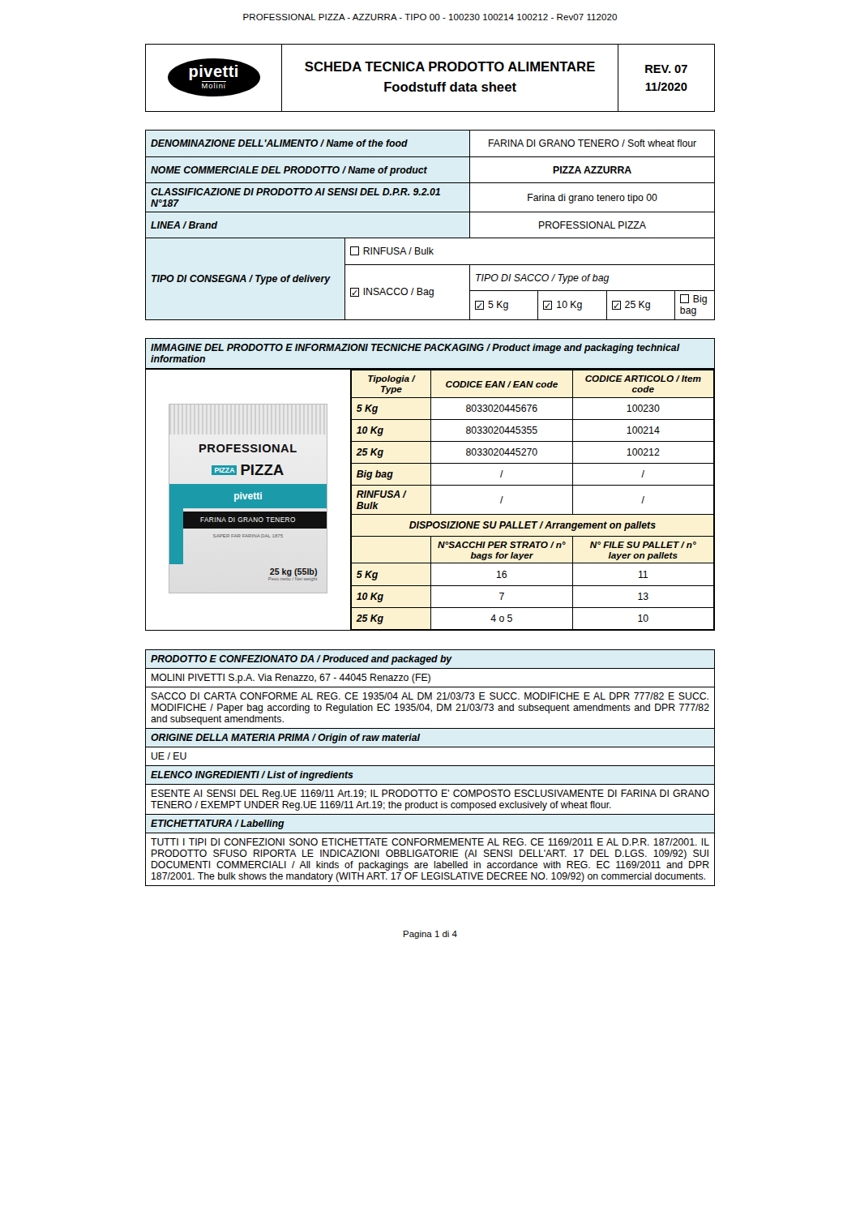PROFESSIONAL PIZZA - AZZURRA - TIPO 00 - 100230 100214 100212 - Rev07 112020
| pivetti Molini | SCHEDA TECNICA PRODOTTO ALIMENTARE Foodstuff data sheet | REV. 07 11/2020 |
| DENOMINAZIONE DELL'ALIMENTO / Name of the food | FARINA DI GRANO TENERO / Soft wheat flour |
| NOME COMMERCIALE DEL PRODOTTO / Name of product | PIZZA AZZURRA |
| CLASSIFICAZIONE DI PRODOTTO AI SENSI DEL D.P.R. 9.2.01 N°187 | Farina di grano tenero tipo 00 |
| LINEA / Brand | PROFESSIONAL PIZZA |
| TIPO DI CONSEGNA / Type of delivery | RINFUSA / Bulk |
| INSACCO / Bag | TIPO DI SACCO / Type of bag |
| 5 Kg | 10 Kg | 25 Kg | Big bag |
| IMMAGINE DEL PRODOTTO E INFORMAZIONI TECNICHE PACKAGING / Product image and packaging technical information |
| PROFESSIONAL PIZZA PIZZA pivetti FARINA DI GRANO TENERO SAPER FAR FARINA DAL 1875 25 kg (55lb) Peso netto / Net weight | / Tipologia / Type / CODICE EAN / EAN code / CODICE ARTICOLO / Item code / / --- / --- / --- / / 5 Kg / 8033020445676 / 100230 / / 10 Kg / 8033020445355 / 100214 / / 25 Kg / 8033020445270 / 100212 / / Big bag / / / / / / RINFUSA / Bulk / / / / / / DISPOSIZIONE SU PALLET / Arrangement on pallets / / / N°SACCHI PER STRATO / n° bags for layer / N° FILE SU PALLET / n° layer on pallets / / 5 Kg / 16 / 11 / / 10 Kg / 7 / 13 / / 25 Kg / 4 o 5 / 10 / |
| PRODOTTO E CONFEZIONATO DA / Produced and packaged by |
| MOLINI PIVETTI S.p.A. Via Renazzo, 67 - 44045 Renazzo (FE) |
| SACCO DI CARTA CONFORME AL REG. CE 1935/04 AL DM 21/03/73 E SUCC. MODIFICHE E AL DPR 777/82 E SUCC. MODIFICHE / Paper bag according to Regulation EC 1935/04, DM 21/03/73 and subsequent amendments and DPR 777/82 and subsequent amendments. |
| ORIGINE DELLA MATERIA PRIMA / Origin of raw material |
| UE / EU |
| ELENCO INGREDIENTI / List of ingredients |
| ESENTE AI SENSI DEL Reg.UE 1169/11 Art.19; IL PRODOTTO E' COMPOSTO ESCLUSIVAMENTE DI FARINA DI GRANO TENERO / EXEMPT UNDER Reg.UE 1169/11 Art.19; the product is composed exclusively of wheat flour. |
| ETICHETTATURA / Labelling |
| TUTTI I TIPI DI CONFEZIONI SONO ETICHETTATE CONFORMEMENTE AL REG. CE 1169/2011 E AL D.P.R. 187/2001. IL PRODOTTO SFUSO RIPORTA LE INDICAZIONI OBBLIGATORIE (AI SENSI DELL'ART. 17 DEL D.LGS. 109/92) SUI DOCUMENTI COMMERCIALI / All kinds of packagings are labelled in accordance with REG. EC 1169/2011 and DPR 187/2001. The bulk shows the mandatory (WITH ART. 17 OF LEGISLATIVE DECREE NO. 109/92) on commercial documents. |
Pagina 1 di 4